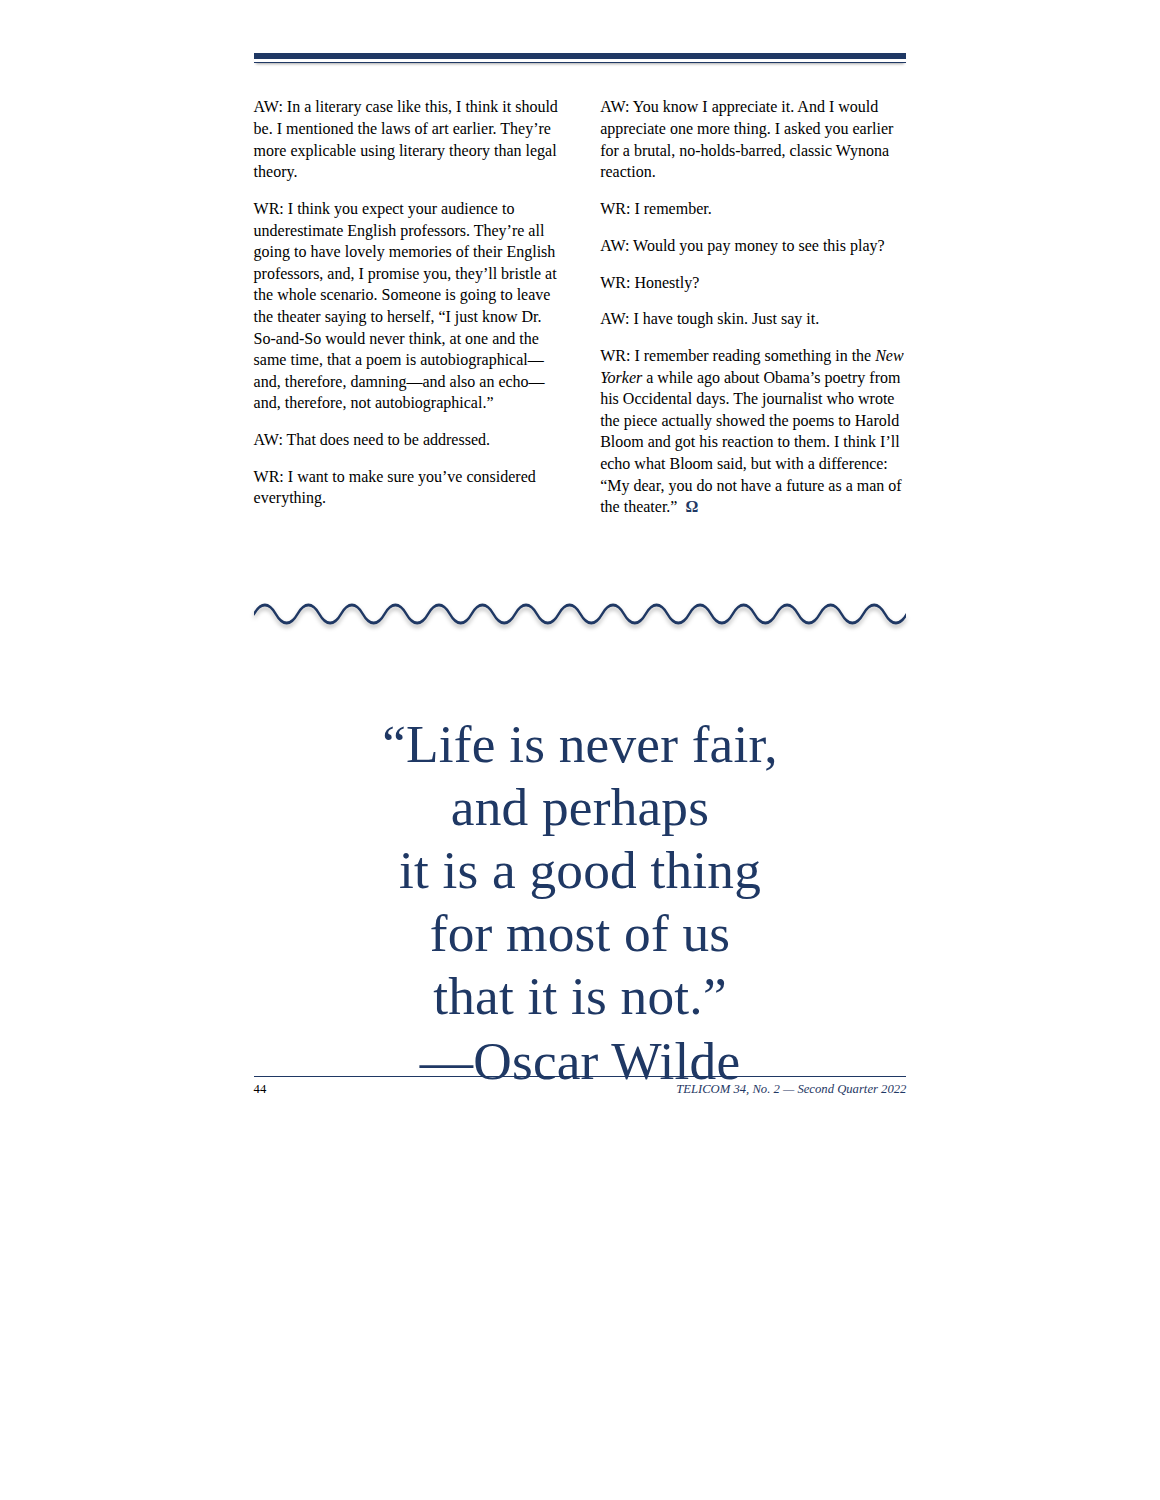AW: In a literary case like this, I think it should be. I mentioned the laws of art earlier. They’re more explicable using literary theory than legal theory.
WR: I think you expect your audience to underestimate English professors. They’re all going to have lovely memories of their English professors, and, I promise you, they’ll bristle at the whole scenario. Someone is going to leave the theater saying to herself, “I just know Dr. So-and-So would never think, at one and the same time, that a poem is autobiographical—and, therefore, damning—and also an echo—and, therefore, not autobiographical.”
AW: That does need to be addressed.
WR: I want to make sure you’ve considered everything.
AW: You know I appreciate it. And I would appreciate one more thing. I asked you earlier for a brutal, no-holds-barred, classic Wynona reaction.
WR: I remember.
AW: Would you pay money to see this play?
WR: Honestly?
AW: I have tough skin. Just say it.
WR: I remember reading something in the New Yorker a while ago about Obama’s poetry from his Occidental days. The journalist who wrote the piece actually showed the poems to Harold Bloom and got his reaction to them. I think I’ll echo what Bloom said, but with a difference: “My dear, you do not have a future as a man of the theater.” Ω
“Life is never fair,
and perhaps
it is a good thing
for most of us
that it is not.”
—Oscar Wilde
44 TELICOM 34, No. 2 — Second Quarter 2022